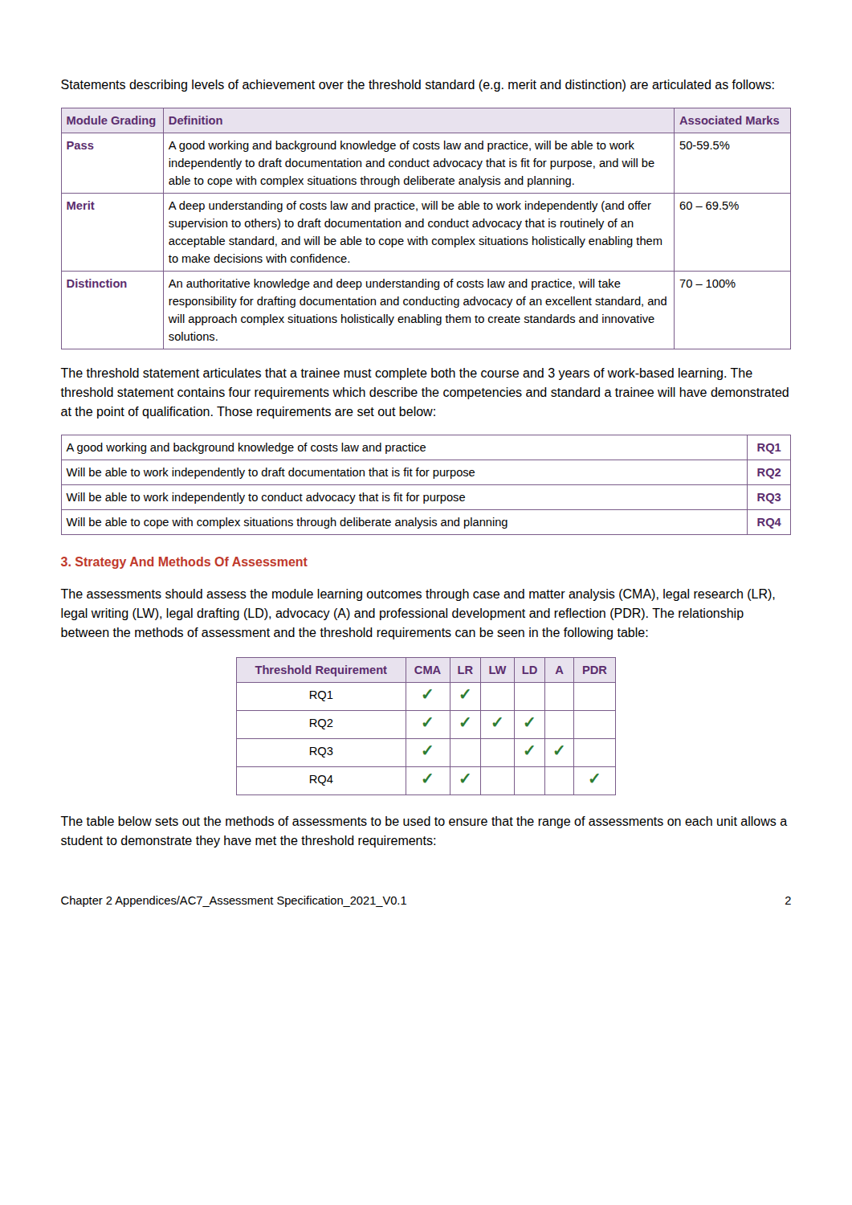Statements describing levels of achievement over the threshold standard (e.g. merit and distinction) are articulated as follows:
| Module Grading | Definition | Associated Marks |
| --- | --- | --- |
| Pass | A good working and background knowledge of costs law and practice, will be able to work independently to draft documentation and conduct advocacy that is fit for purpose, and will be able to cope with complex situations through deliberate analysis and planning. | 50-59.5% |
| Merit | A deep understanding of costs law and practice, will be able to work independently (and offer supervision to others) to draft documentation and conduct advocacy that is routinely of an acceptable standard, and will be able to cope with complex situations holistically enabling them to make decisions with confidence. | 60 – 69.5% |
| Distinction | An authoritative knowledge and deep understanding of costs law and practice, will take responsibility for drafting documentation and conducting advocacy of an excellent standard, and will approach complex situations holistically enabling them to create standards and innovative solutions. | 70 – 100% |
The threshold statement articulates that a trainee must complete both the course and 3 years of work-based learning. The threshold statement contains four requirements which describe the competencies and standard a trainee will have demonstrated at the point of qualification. Those requirements are set out below:
| A good working and background knowledge of costs law and practice | RQ1 |
| Will be able to work independently to draft documentation that is fit for purpose | RQ2 |
| Will be able to work independently to conduct advocacy that is fit for purpose | RQ3 |
| Will be able to cope with complex situations through deliberate analysis and planning | RQ4 |
3. Strategy And Methods Of Assessment
The assessments should assess the module learning outcomes through case and matter analysis (CMA), legal research (LR), legal writing (LW), legal drafting (LD), advocacy (A) and professional development and reflection (PDR). The relationship between the methods of assessment and the threshold requirements can be seen in the following table:
| Threshold Requirement | CMA | LR | LW | LD | A | PDR |
| --- | --- | --- | --- | --- | --- | --- |
| RQ1 | ✓ | ✓ | | | | |
| RQ2 | ✓ | ✓ | ✓ | ✓ | | |
| RQ3 | ✓ | | | ✓ | ✓ | |
| RQ4 | ✓ | ✓ | | | | ✓ |
The table below sets out the methods of assessments to be used to ensure that the range of assessments on each unit allows a student to demonstrate they have met the threshold requirements:
Chapter 2 Appendices/AC7_Assessment Specification_2021_V0.1 2